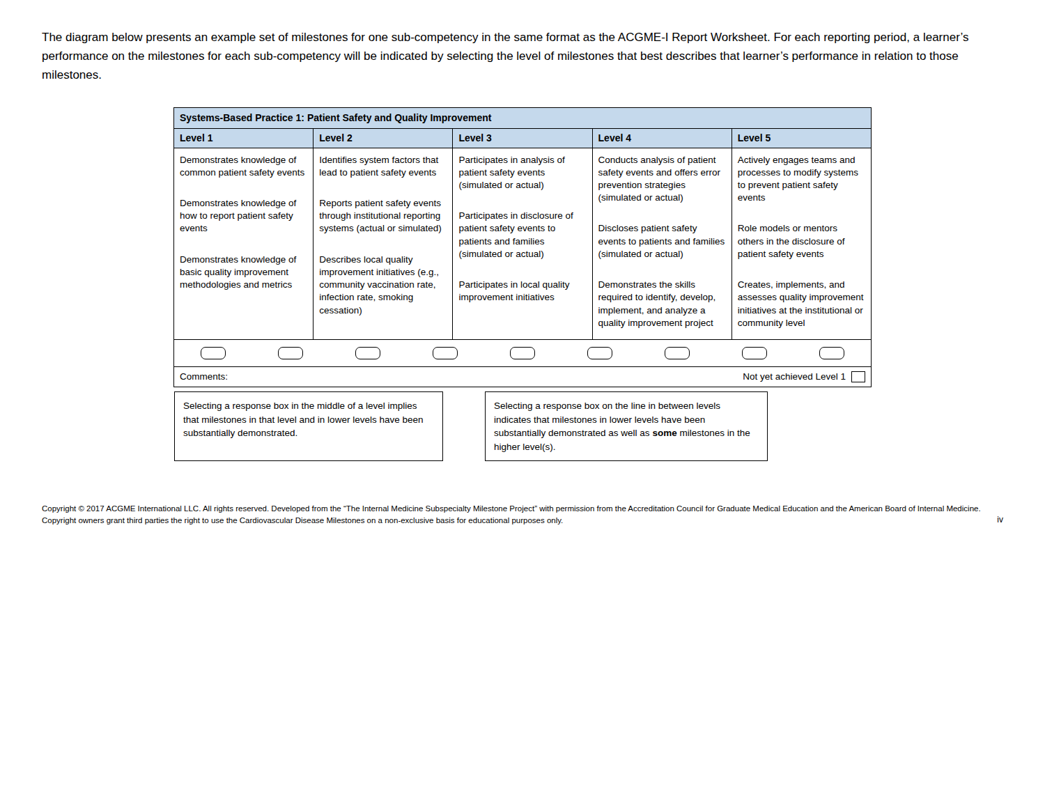The diagram below presents an example set of milestones for one sub-competency in the same format as the ACGME-I Report Worksheet. For each reporting period, a learner’s performance on the milestones for each sub-competency will be indicated by selecting the level of milestones that best describes that learner’s performance in relation to those milestones.
Systems-Based Practice 1: Patient Safety and Quality Improvement
| Level 1 | Level 2 | Level 3 | Level 4 | Level 5 |
| --- | --- | --- | --- | --- |
| Demonstrates knowledge of common patient safety events Demonstrates knowledge of how to report patient safety events Demonstrates knowledge of basic quality improvement methodologies and metrics | Identifies system factors that lead to patient safety events Reports patient safety events through institutional reporting systems (actual or simulated) Describes local quality improvement initiatives (e.g., community vaccination rate, infection rate, smoking cessation) | Participates in analysis of patient safety events (simulated or actual) Participates in disclosure of patient safety events to patients and families (simulated or actual) Participates in local quality improvement initiatives | Conducts analysis of patient safety events and offers error prevention strategies (simulated or actual) Discloses patient safety events to patients and families (simulated or actual) Demonstrates the skills required to identify, develop, implement, and analyze a quality improvement project | Actively engages teams and processes to modify systems to prevent patient safety events Role models or mentors others in the disclosure of patient safety events Creates, implements, and assesses quality improvement initiatives at the institutional or community level |
Comments: Not yet achieved Level 1
Selecting a response box in the middle of a level implies that milestones in that level and in lower levels have been substantially demonstrated.
Selecting a response box on the line in between levels indicates that milestones in lower levels have been substantially demonstrated as well as some milestones in the higher level(s).
Copyright © 2017 ACGME International LLC. All rights reserved. Developed from the “The Internal Medicine Subspecialty Milestone Project” with permission from the Accreditation Council for Graduate Medical Education and the American Board of Internal Medicine. Copyright owners grant third parties the right to use the Cardiovascular Disease Milestones on a non-exclusive basis for educational purposes only. iv